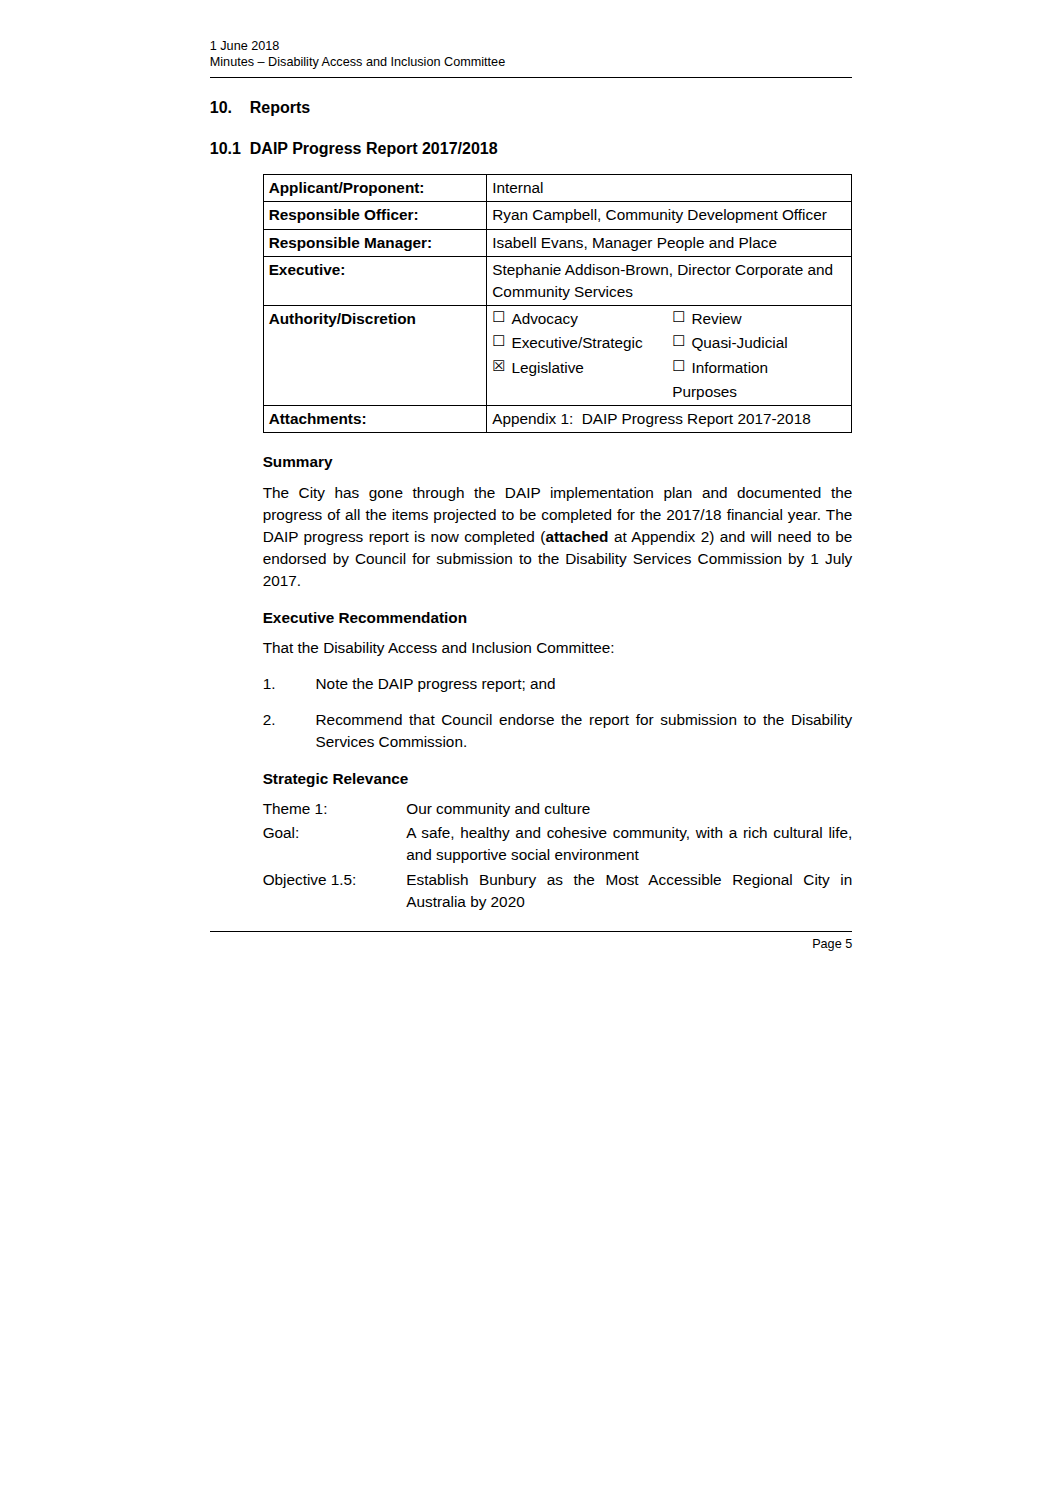1 June 2018
Minutes – Disability Access and Inclusion Committee
10. Reports
10.1 DAIP Progress Report 2017/2018
| Applicant/Proponent: | Internal |
| Responsible Officer: | Ryan Campbell, Community Development Officer |
| Responsible Manager: | Isabell Evans, Manager People and Place |
| Executive: | Stephanie Addison-Brown, Director Corporate and Community Services |
| Authority/Discretion | ☐ Advocacy ☐ Review ☐ Executive/Strategic ☐ Quasi-Judicial ☒ Legislative ☐ Information Purposes |
| Attachments: | Appendix 1: DAIP Progress Report 2017-2018 |
Summary
The City has gone through the DAIP implementation plan and documented the progress of all the items projected to be completed for the 2017/18 financial year. The DAIP progress report is now completed (attached at Appendix 2) and will need to be endorsed by Council for submission to the Disability Services Commission by 1 July 2017.
Executive Recommendation
That the Disability Access and Inclusion Committee:
Note the DAIP progress report; and
Recommend that Council endorse the report for submission to the Disability Services Commission.
Strategic Relevance
| Theme 1: | Our community and culture |
| Goal: | A safe, healthy and cohesive community, with a rich cultural life, and supportive social environment |
| Objective 1.5: | Establish Bunbury as the Most Accessible Regional City in Australia by 2020 |
Page 5